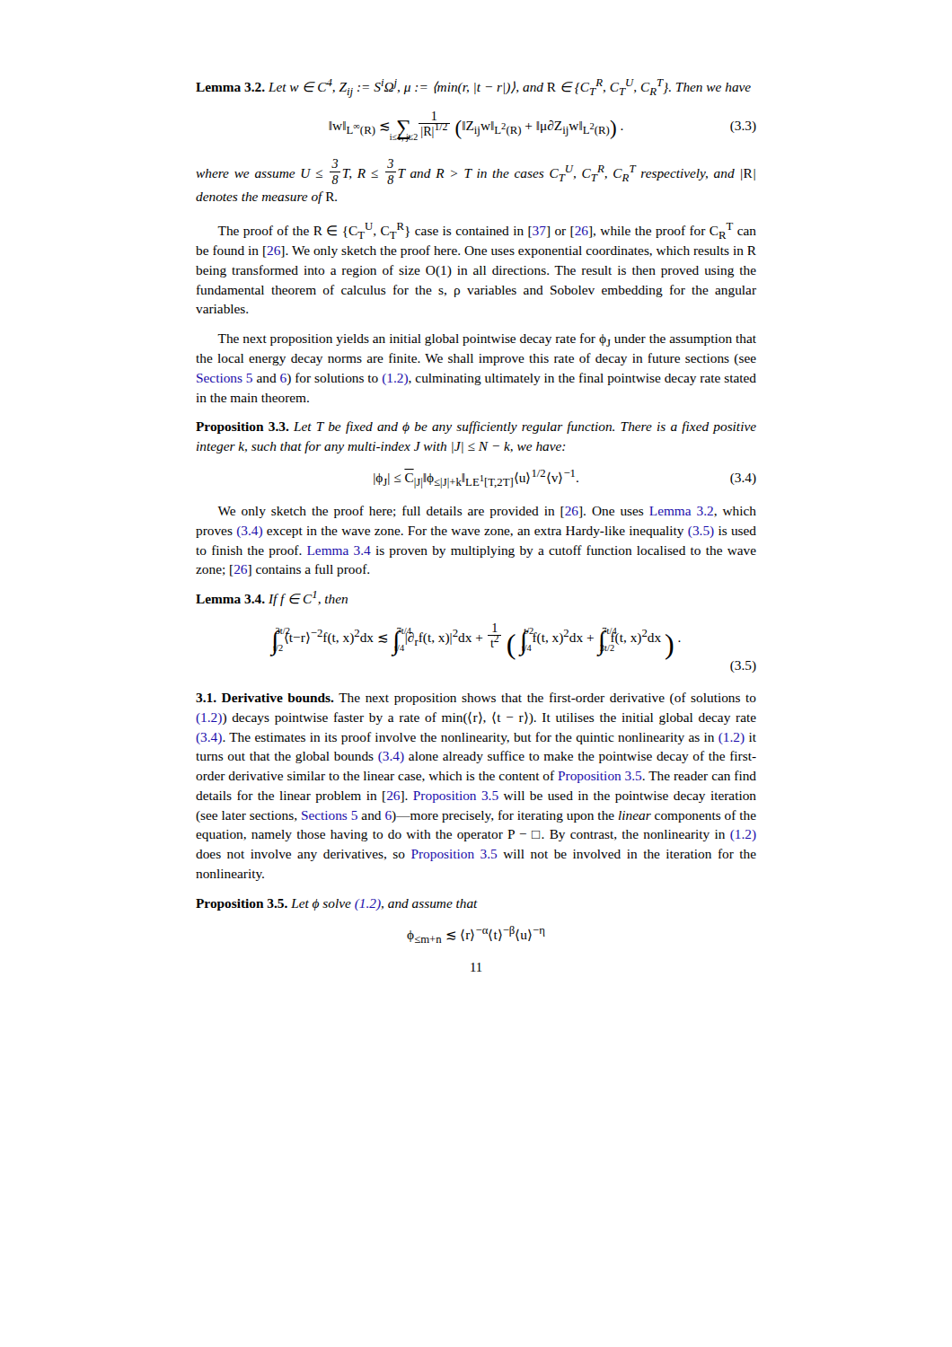Lemma 3.2. Let w ∈ C4, Zij := SiΩj, μ := ⟨min(r, |t − r|)⟩, and R ∈ {CTR, CTU, CRT}. Then we have
‖w‖L∞(R) ≲ ∑i≤1, j≤2 1|R|1/2 (‖Zijw‖L2(R) + ‖μ∂Zijw‖L2(R)) .
(3.3)
where we assume U ≤ 38 T, R ≤ 38 T and R > T in the cases CTU, CTR, CRT respectively, and |R| denotes the measure of R.
The proof of the R ∈ {CTU, CTR} case is contained in [37] or [26], while the proof for CRT can be found in [26]. We only sketch the proof here. One uses exponential coordinates, which results in R being transformed into a region of size O(1) in all directions. The result is then proved using the fundamental theorem of calculus for the s, ρ variables and Sobolev embedding for the angular variables.
The next proposition yields an initial global pointwise decay rate for ϕJ under the assumption that the local energy decay norms are finite. We shall improve this rate of decay in future sections (see Sections 5 and 6) for solutions to (1.2), culminating ultimately in the final pointwise decay rate stated in the main theorem.
Proposition 3.3. Let T be fixed and ϕ be any sufficiently regular function. There is a fixed positive integer k, such that for any multi-index J with |J| ≤ N − k, we have:
|ϕJ| ≤ C|J|‖ϕ≤|J|+k‖LE1[T,2T]⟨u⟩1/2⟨v⟩−1.
(3.4)
We only sketch the proof here; full details are provided in [26]. One uses Lemma 3.2, which proves (3.4) except in the wave zone. For the wave zone, an extra Hardy-like inequality (3.5) is used to finish the proof. Lemma 3.4 is proven by multiplying by a cutoff function localised to the wave zone; [26] contains a full proof.
Lemma 3.4. If f ∈ C1, then
∫3t/2 t/2 ⟨t−r⟩−2f(t, x)2dx ≲ ∫7t/4 t/4 |∂rf(t, x)|2dx + 1 t2 ( ∫t/2 t/4 f(t, x)2dx + ∫7t/43t/2 f(t, x)2dx ) .
(3.5)
3.1. Derivative bounds. The next proposition shows that the first-order derivative (of solutions to (1.2)) decays pointwise faster by a rate of min(⟨r⟩, ⟨t − r⟩). It utilises the initial global decay rate (3.4). The estimates in its proof involve the nonlinearity, but for the quintic nonlinearity as in (1.2) it turns out that the global bounds (3.4) alone already suffice to make the pointwise decay of the first-order derivative similar to the linear case, which is the content of Proposition 3.5. The reader can find details for the linear problem in [26]. Proposition 3.5 will be used in the pointwise decay iteration (see later sections, Sections 5 and 6)—more precisely, for iterating upon the linear components of the equation, namely those having to do with the operator P − □. By contrast, the nonlinearity in (1.2) does not involve any derivatives, so Proposition 3.5 will not be involved in the iteration for the nonlinearity.
Proposition 3.5. Let ϕ solve (1.2), and assume that
ϕ≤m+n ≲ ⟨r⟩−α⟨t⟩−β⟨u⟩−η
11